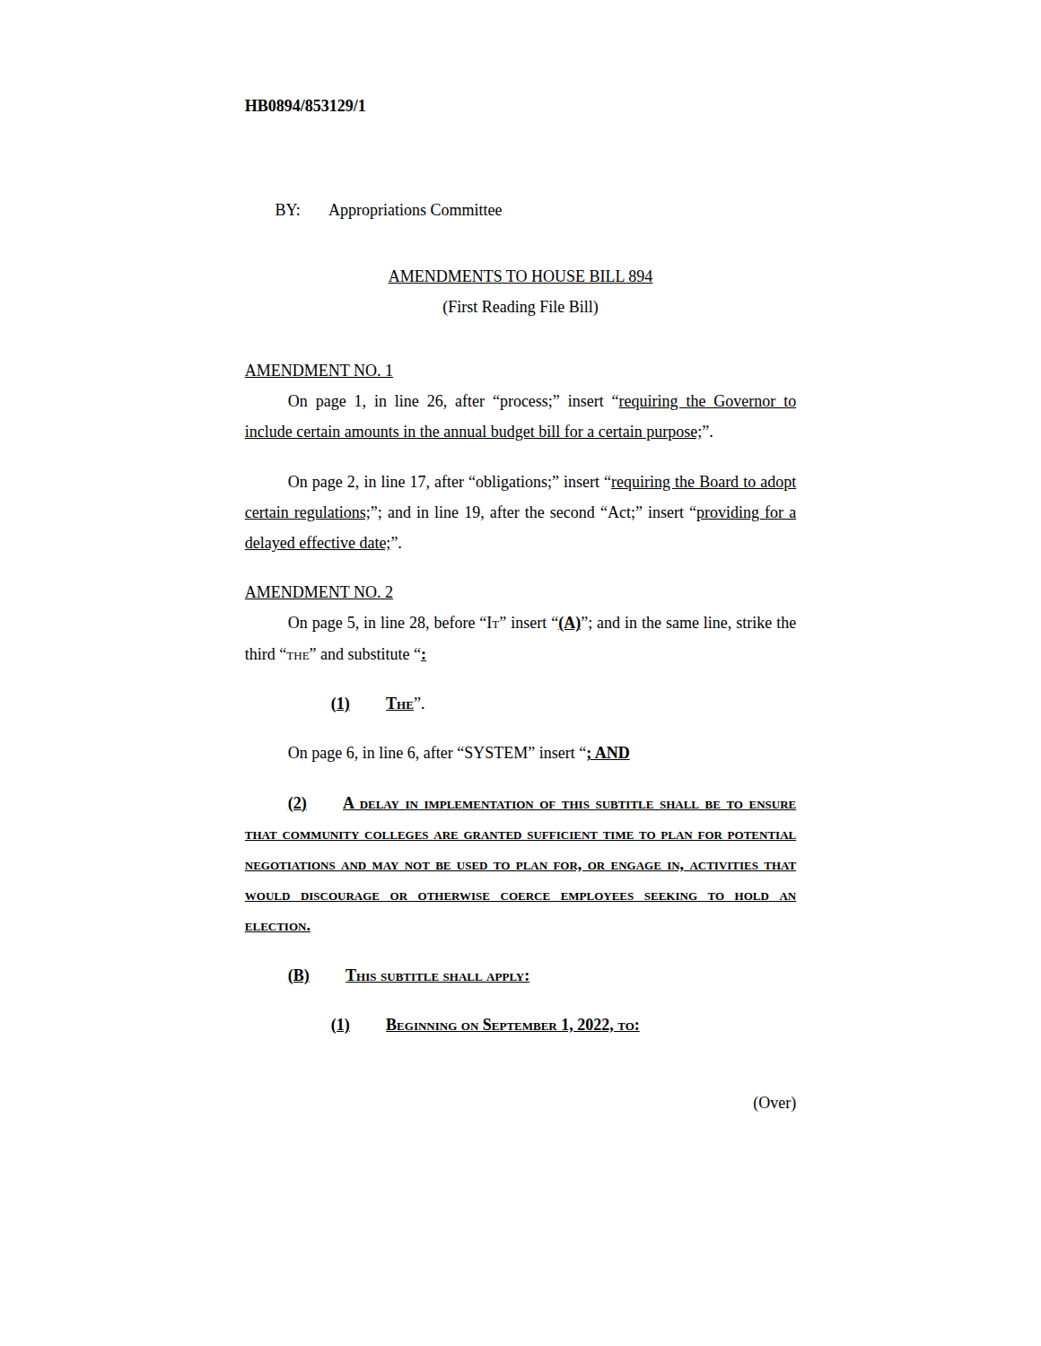HB0894/853129/1
BY: Appropriations Committee
AMENDMENTS TO HOUSE BILL 894 (First Reading File Bill)
AMENDMENT NO. 1
On page 1, in line 26, after “process;” insert “requiring the Governor to include certain amounts in the annual budget bill for a certain purpose;”.
On page 2, in line 17, after “obligations;” insert “requiring the Board to adopt certain regulations;”; and in line 19, after the second “Act;” insert “providing for a delayed effective date;”.
AMENDMENT NO. 2
On page 5, in line 28, before “It” insert “(A)”; and in the same line, strike the third “the” and substitute “:
(1) The”.
On page 6, in line 6, after “SYSTEM” insert “; AND
(2) A delay in implementation of this subtitle shall be to ensure that community colleges are granted sufficient time to plan for potential negotiations and may not be used to plan for, or engage in, activities that would discourage or otherwise coerce employees seeking to hold an election.
(B) This subtitle shall apply:
(1) Beginning on September 1, 2022, to:
(Over)